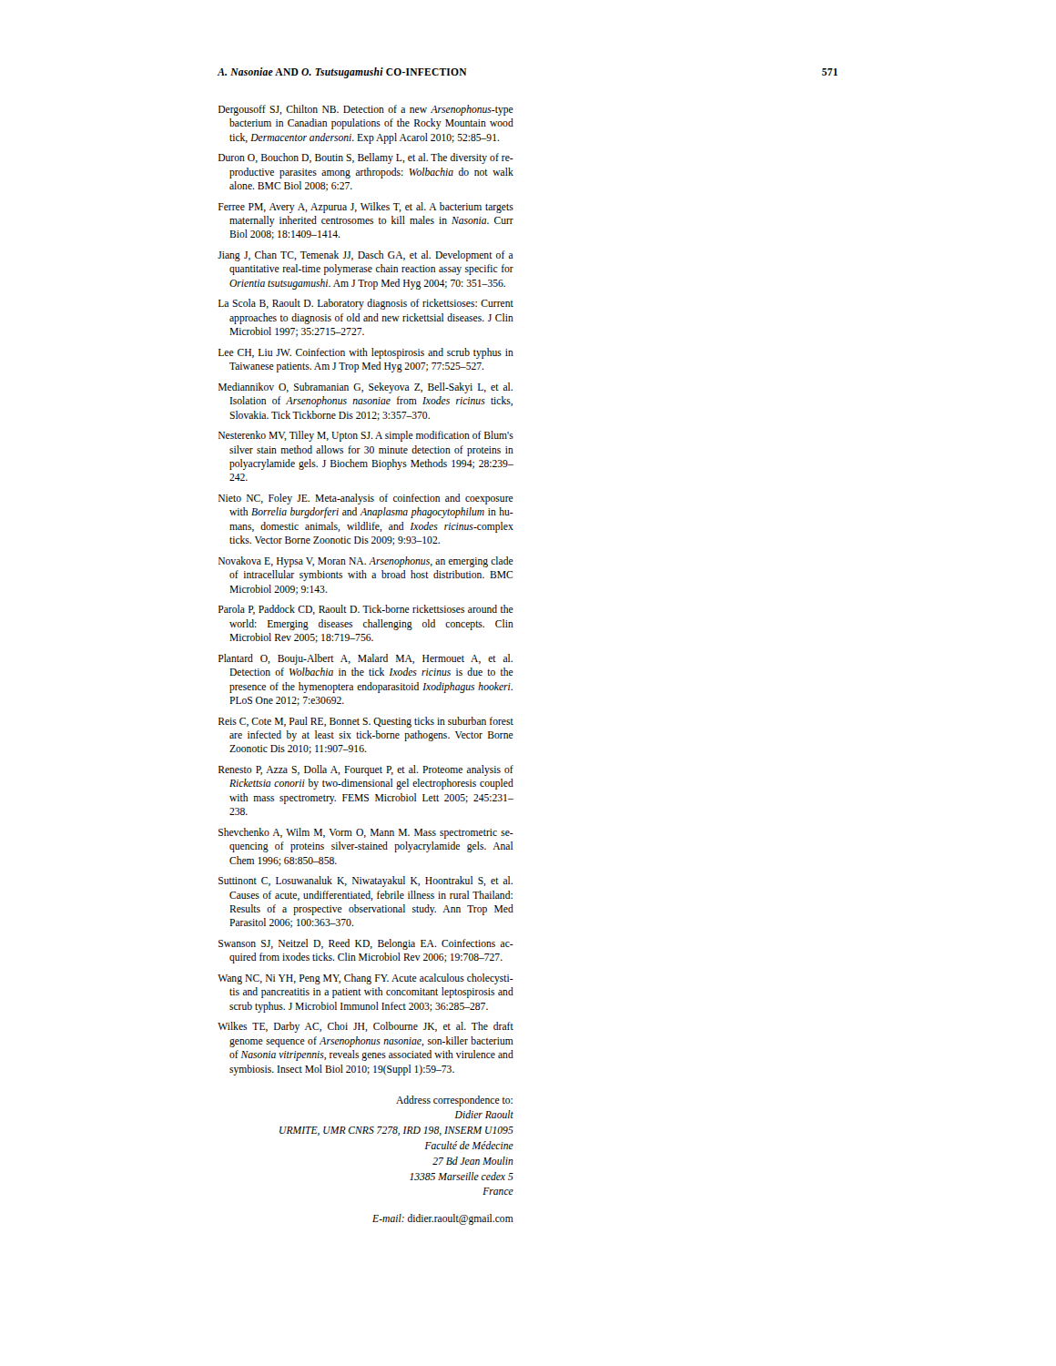A. Nasoniae AND O. Tsutsugamushi CO-INFECTION 571
Dergousoff SJ, Chilton NB. Detection of a new Arsenophonus-type bacterium in Canadian populations of the Rocky Mountain wood tick, Dermacentor andersoni. Exp Appl Acarol 2010; 52:85–91.
Duron O, Bouchon D, Boutin S, Bellamy L, et al. The diversity of reproductive parasites among arthropods: Wolbachia do not walk alone. BMC Biol 2008; 6:27.
Ferree PM, Avery A, Azpurua J, Wilkes T, et al. A bacterium targets maternally inherited centrosomes to kill males in Nasonia. Curr Biol 2008; 18:1409–1414.
Jiang J, Chan TC, Temenak JJ, Dasch GA, et al. Development of a quantitative real-time polymerase chain reaction assay specific for Orientia tsutsugamushi. Am J Trop Med Hyg 2004; 70: 351–356.
La Scola B, Raoult D. Laboratory diagnosis of rickettsioses: Current approaches to diagnosis of old and new rickettsial diseases. J Clin Microbiol 1997; 35:2715–2727.
Lee CH, Liu JW. Coinfection with leptospirosis and scrub typhus in Taiwanese patients. Am J Trop Med Hyg 2007; 77:525–527.
Mediannikov O, Subramanian G, Sekeyova Z, Bell-Sakyi L, et al. Isolation of Arsenophonus nasoniae from Ixodes ricinus ticks, Slovakia. Tick Tickborne Dis 2012; 3:357–370.
Nesterenko MV, Tilley M, Upton SJ. A simple modification of Blum's silver stain method allows for 30 minute detection of proteins in polyacrylamide gels. J Biochem Biophys Methods 1994; 28:239–242.
Nieto NC, Foley JE. Meta-analysis of coinfection and coexposure with Borrelia burgdorferi and Anaplasma phagocytophilum in humans, domestic animals, wildlife, and Ixodes ricinus-complex ticks. Vector Borne Zoonotic Dis 2009; 9:93–102.
Novakova E, Hypsa V, Moran NA. Arsenophonus, an emerging clade of intracellular symbionts with a broad host distribution. BMC Microbiol 2009; 9:143.
Parola P, Paddock CD, Raoult D. Tick-borne rickettsioses around the world: Emerging diseases challenging old concepts. Clin Microbiol Rev 2005; 18:719–756.
Plantard O, Bouju-Albert A, Malard MA, Hermouet A, et al. Detection of Wolbachia in the tick Ixodes ricinus is due to the presence of the hymenoptera endoparasitoid Ixodiphagus hookeri. PLoS One 2012; 7:e30692.
Reis C, Cote M, Paul RE, Bonnet S. Questing ticks in suburban forest are infected by at least six tick-borne pathogens. Vector Borne Zoonotic Dis 2010; 11:907–916.
Renesto P, Azza S, Dolla A, Fourquet P, et al. Proteome analysis of Rickettsia conorii by two-dimensional gel electrophoresis coupled with mass spectrometry. FEMS Microbiol Lett 2005; 245:231–238.
Shevchenko A, Wilm M, Vorm O, Mann M. Mass spectrometric sequencing of proteins silver-stained polyacrylamide gels. Anal Chem 1996; 68:850–858.
Suttinont C, Losuwanaluk K, Niwatayakul K, Hoontrakul S, et al. Causes of acute, undifferentiated, febrile illness in rural Thailand: Results of a prospective observational study. Ann Trop Med Parasitol 2006; 100:363–370.
Swanson SJ, Neitzel D, Reed KD, Belongia EA. Coinfections acquired from ixodes ticks. Clin Microbiol Rev 2006; 19:708–727.
Wang NC, Ni YH, Peng MY, Chang FY. Acute acalculous cholecystitis and pancreatitis in a patient with concomitant leptospirosis and scrub typhus. J Microbiol Immunol Infect 2003; 36:285–287.
Wilkes TE, Darby AC, Choi JH, Colbourne JK, et al. The draft genome sequence of Arsenophonus nasoniae, son-killer bacterium of Nasonia vitripennis, reveals genes associated with virulence and symbiosis. Insect Mol Biol 2010; 19(Suppl 1):59–73.
Address correspondence to: Didier Raoult URMITE, UMR CNRS 7278, IRD 198, INSERM U1095 Faculté de Médecine 27 Bd Jean Moulin 13385 Marseille cedex 5 France
E-mail: didier.raoult@gmail.com